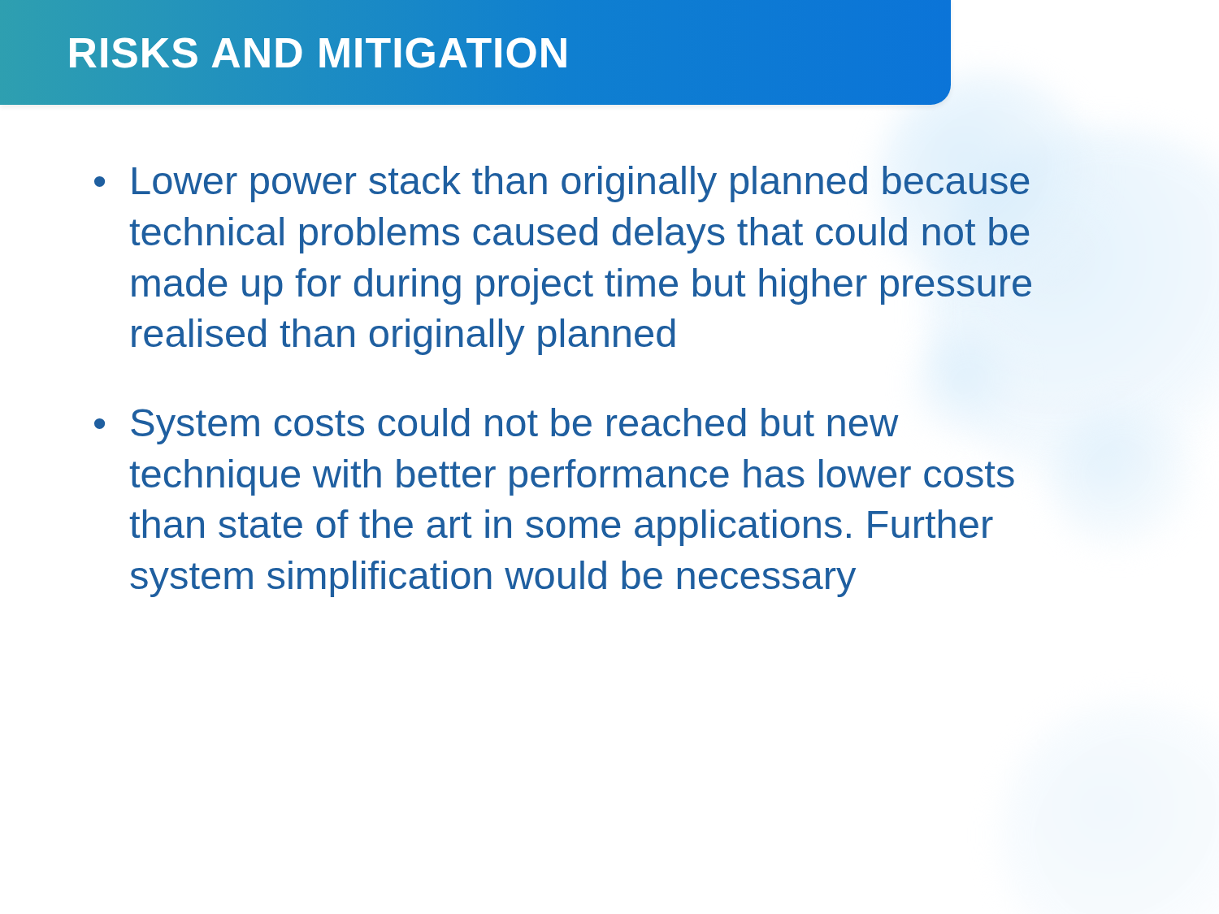Risks and Mitigation
Lower power stack than originally planned because technical problems caused delays that could not be made up for during project time but higher pressure realised than originally planned
System costs could not be reached but new technique with better performance has lower costs than state of the art in some applications. Further system simplification would be necessary